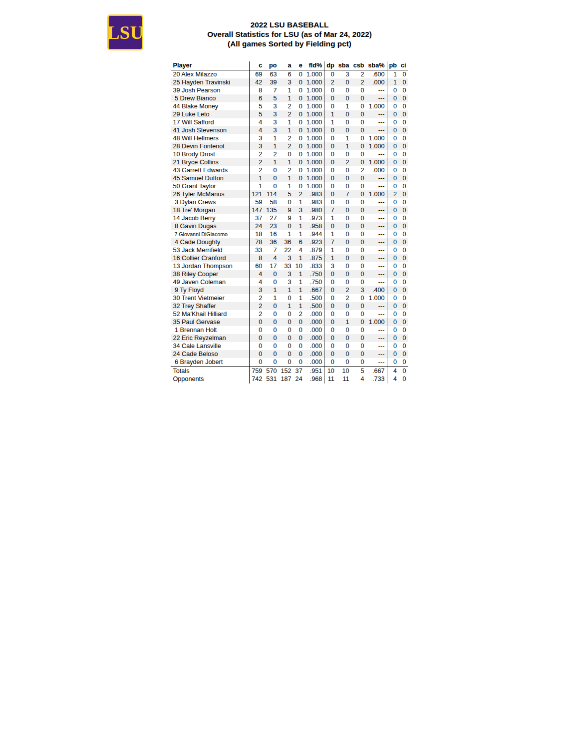LSU
2022 LSU BASEBALL
Overall Statistics for LSU (as of Mar 24, 2022)
(All games Sorted by Fielding pct)
| Player | c | po | a | e | fld% | dp | sba | csb | sba% | pb | ci |
| --- | --- | --- | --- | --- | --- | --- | --- | --- | --- | --- | --- |
| 20 Alex Milazzo | 69 | 63 | 6 | 0 | 1.000 | 0 | 3 | 2 | .600 | 1 | 0 |
| 25 Hayden Travinski | 42 | 39 | 3 | 0 | 1.000 | 2 | 0 | 2 | .000 | 1 | 0 |
| 39 Josh Pearson | 8 | 7 | 1 | 0 | 1.000 | 0 | 0 | 0 | --- | 0 | 0 |
| 5 Drew Bianco | 6 | 5 | 1 | 0 | 1.000 | 0 | 0 | 0 | --- | 0 | 0 |
| 44 Blake Money | 5 | 3 | 2 | 0 | 1.000 | 0 | 1 | 0 | 1.000 | 0 | 0 |
| 29 Luke Leto | 5 | 3 | 2 | 0 | 1.000 | 1 | 0 | 0 | --- | 0 | 0 |
| 17 Will Safford | 4 | 3 | 1 | 0 | 1.000 | 1 | 0 | 0 | --- | 0 | 0 |
| 41 Josh Stevenson | 4 | 3 | 1 | 0 | 1.000 | 0 | 0 | 0 | --- | 0 | 0 |
| 48 Will Hellmers | 3 | 1 | 2 | 0 | 1.000 | 0 | 1 | 0 | 1.000 | 0 | 0 |
| 28 Devin Fontenot | 3 | 1 | 2 | 0 | 1.000 | 0 | 1 | 0 | 1.000 | 0 | 0 |
| 10 Brody Drost | 2 | 2 | 0 | 0 | 1.000 | 0 | 0 | 0 | --- | 0 | 0 |
| 21 Bryce Collins | 2 | 1 | 1 | 0 | 1.000 | 0 | 2 | 0 | 1.000 | 0 | 0 |
| 43 Garrett Edwards | 2 | 0 | 2 | 0 | 1.000 | 0 | 0 | 2 | .000 | 0 | 0 |
| 45 Samuel Dutton | 1 | 0 | 1 | 0 | 1.000 | 0 | 0 | 0 | --- | 0 | 0 |
| 50 Grant Taylor | 1 | 0 | 1 | 0 | 1.000 | 0 | 0 | 0 | --- | 0 | 0 |
| 26 Tyler McManus | 121 | 114 | 5 | 2 | .983 | 0 | 7 | 0 | 1.000 | 2 | 0 |
| 3 Dylan Crews | 59 | 58 | 0 | 1 | .983 | 0 | 0 | 0 | --- | 0 | 0 |
| 18 Tre' Morgan | 147 | 135 | 9 | 3 | .980 | 7 | 0 | 0 | --- | 0 | 0 |
| 14 Jacob Berry | 37 | 27 | 9 | 1 | .973 | 1 | 0 | 0 | --- | 0 | 0 |
| 8 Gavin Dugas | 24 | 23 | 0 | 1 | .958 | 0 | 0 | 0 | --- | 0 | 0 |
| 7 Giovanni DiGiacomo | 18 | 16 | 1 | 1 | .944 | 1 | 0 | 0 | --- | 0 | 0 |
| 4 Cade Doughty | 78 | 36 | 36 | 6 | .923 | 7 | 0 | 0 | --- | 0 | 0 |
| 53 Jack Merrifield | 33 | 7 | 22 | 4 | .879 | 1 | 0 | 0 | --- | 0 | 0 |
| 16 Collier Cranford | 8 | 4 | 3 | 1 | .875 | 1 | 0 | 0 | --- | 0 | 0 |
| 13 Jordan Thompson | 60 | 17 | 33 | 10 | .833 | 3 | 0 | 0 | --- | 0 | 0 |
| 38 Riley Cooper | 4 | 0 | 3 | 1 | .750 | 0 | 0 | 0 | --- | 0 | 0 |
| 49 Javen Coleman | 4 | 0 | 3 | 1 | .750 | 0 | 0 | 0 | --- | 0 | 0 |
| 9 Ty Floyd | 3 | 1 | 1 | 1 | .667 | 0 | 2 | 3 | .400 | 0 | 0 |
| 30 Trent Vietmeier | 2 | 1 | 0 | 1 | .500 | 0 | 2 | 0 | 1.000 | 0 | 0 |
| 32 Trey Shaffer | 2 | 0 | 1 | 1 | .500 | 0 | 0 | 0 | --- | 0 | 0 |
| 52 Ma'Khail Hilliard | 2 | 0 | 0 | 2 | .000 | 0 | 0 | 0 | --- | 0 | 0 |
| 35 Paul Gervase | 0 | 0 | 0 | 0 | .000 | 0 | 1 | 0 | 1.000 | 0 | 0 |
| 1 Brennan Holt | 0 | 0 | 0 | 0 | .000 | 0 | 0 | 0 | --- | 0 | 0 |
| 22 Eric Reyzelman | 0 | 0 | 0 | 0 | .000 | 0 | 0 | 0 | --- | 0 | 0 |
| 34 Cale Lansville | 0 | 0 | 0 | 0 | .000 | 0 | 0 | 0 | --- | 0 | 0 |
| 24 Cade Beloso | 0 | 0 | 0 | 0 | .000 | 0 | 0 | 0 | --- | 0 | 0 |
| 6 Brayden Jobert | 0 | 0 | 0 | 0 | .000 | 0 | 0 | 0 | --- | 0 | 0 |
| Totals | 759 | 570 | 152 | 37 | .951 | 10 | 10 | 5 | .667 | 4 | 0 |
| Opponents | 742 | 531 | 187 | 24 | .968 | 11 | 11 | 4 | .733 | 4 | 0 |